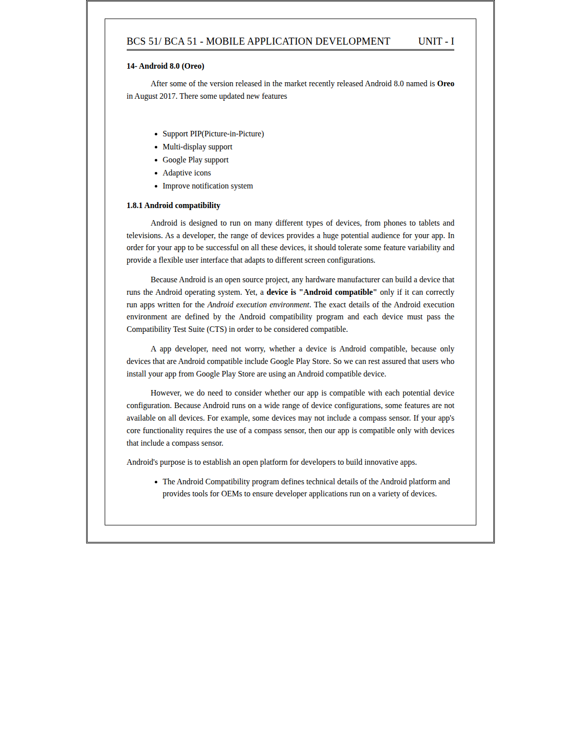BCS 51/ BCA 51 - Mobile Application Development Unit - I
14- Android 8.0 (Oreo)
After some of the version released in the market recently released Android 8.0 named is Oreo in August 2017. There some updated new features
Support PIP(Picture-in-Picture)
Multi-display support
Google Play support
Adaptive icons
Improve notification system
1.8.1 Android compatibility
Android is designed to run on many different types of devices, from phones to tablets and televisions. As a developer, the range of devices provides a huge potential audience for your app. In order for your app to be successful on all these devices, it should tolerate some feature variability and provide a flexible user interface that adapts to different screen configurations.
Because Android is an open source project, any hardware manufacturer can build a device that runs the Android operating system. Yet, a device is "Android compatible" only if it can correctly run apps written for the Android execution environment. The exact details of the Android execution environment are defined by the Android compatibility program and each device must pass the Compatibility Test Suite (CTS) in order to be considered compatible.
A app developer, need not worry, whether a device is Android compatible, because only devices that are Android compatible include Google Play Store. So we can rest assured that users who install your app from Google Play Store are using an Android compatible device.
However, we do need to consider whether our app is compatible with each potential device configuration. Because Android runs on a wide range of device configurations, some features are not available on all devices. For example, some devices may not include a compass sensor. If your app's core functionality requires the use of a compass sensor, then our app is compatible only with devices that include a compass sensor.
Android's purpose is to establish an open platform for developers to build innovative apps.
The Android Compatibility program defines technical details of the Android platform and provides tools for OEMs to ensure developer applications run on a variety of devices.